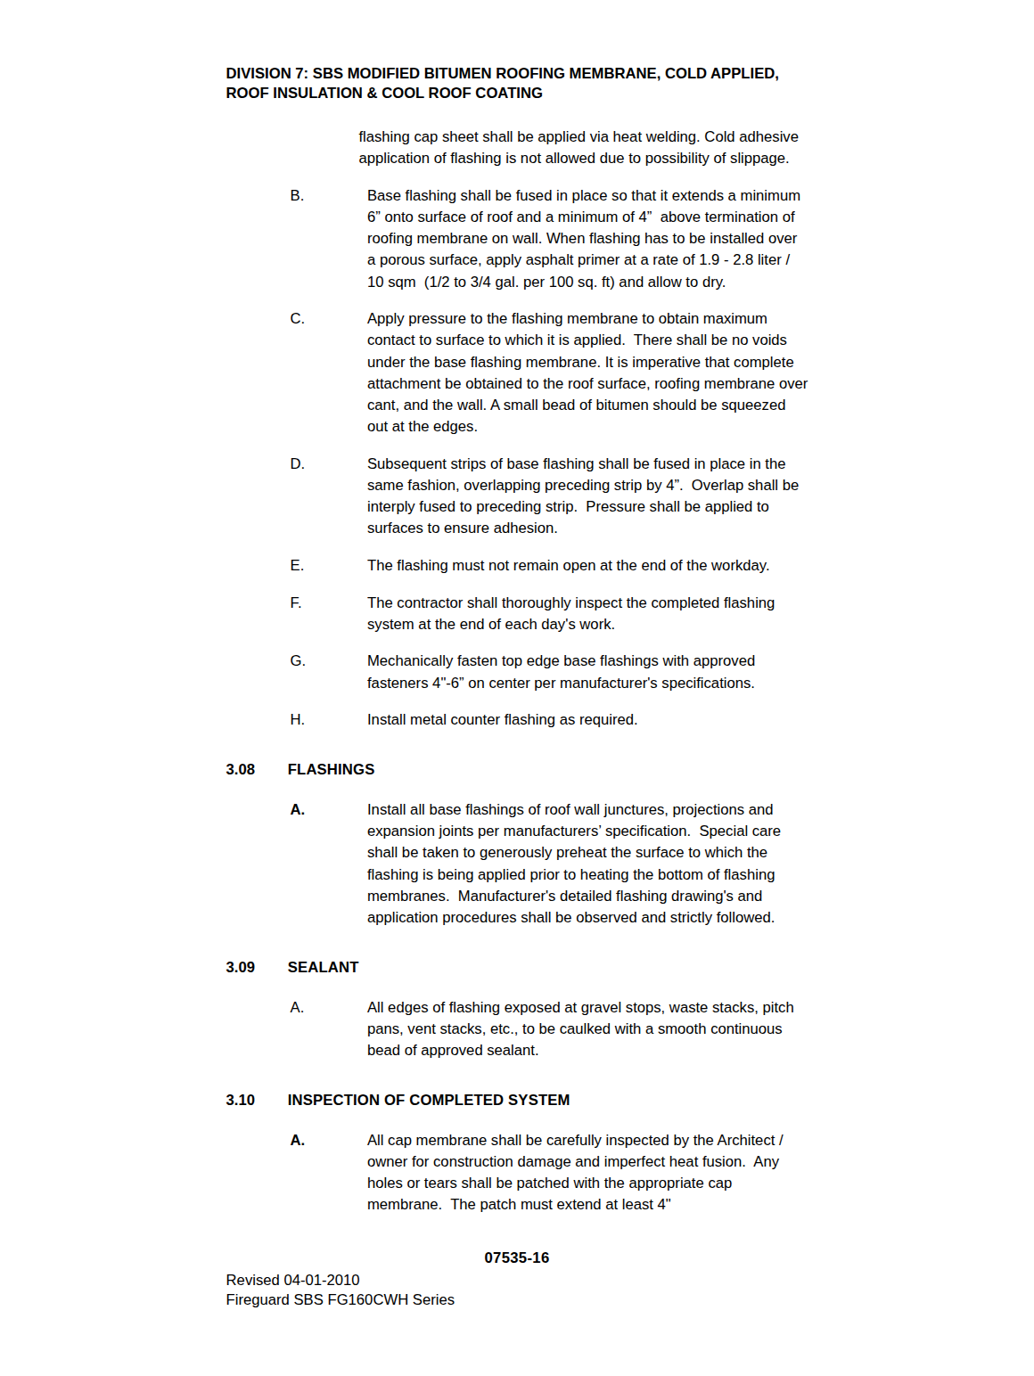DIVISION 7: SBS MODIFIED BITUMEN ROOFING MEMBRANE, COLD APPLIED, ROOF INSULATION & COOL ROOF COATING
flashing cap sheet shall be applied via heat welding. Cold adhesive application of flashing is not allowed due to possibility of slippage.
B. Base flashing shall be fused in place so that it extends a minimum 6” onto surface of roof and a minimum of 4” above termination of roofing membrane on wall. When flashing has to be installed over a porous surface, apply asphalt primer at a rate of 1.9 - 2.8 liter / 10 sqm (1/2 to 3/4 gal. per 100 sq. ft) and allow to dry.
C. Apply pressure to the flashing membrane to obtain maximum contact to surface to which it is applied. There shall be no voids under the base flashing membrane. It is imperative that complete attachment be obtained to the roof surface, roofing membrane over cant, and the wall. A small bead of bitumen should be squeezed out at the edges.
D. Subsequent strips of base flashing shall be fused in place in the same fashion, overlapping preceding strip by 4”. Overlap shall be interply fused to preceding strip. Pressure shall be applied to surfaces to ensure adhesion.
E. The flashing must not remain open at the end of the workday.
F. The contractor shall thoroughly inspect the completed flashing system at the end of each day's work.
G. Mechanically fasten top edge base flashings with approved fasteners 4"-6” on center per manufacturer's specifications.
H. Install metal counter flashing as required.
3.08 FLASHINGS
A. Install all base flashings of roof wall junctures, projections and expansion joints per manufacturers’ specification. Special care shall be taken to generously preheat the surface to which the flashing is being applied prior to heating the bottom of flashing membranes. Manufacturer's detailed flashing drawing's and application procedures shall be observed and strictly followed.
3.09 SEALANT
A. All edges of flashing exposed at gravel stops, waste stacks, pitch pans, vent stacks, etc., to be caulked with a smooth continuous bead of approved sealant.
3.10 INSPECTION OF COMPLETED SYSTEM
A. All cap membrane shall be carefully inspected by the Architect / owner for construction damage and imperfect heat fusion. Any holes or tears shall be patched with the appropriate cap membrane. The patch must extend at least 4"
07535-16
Revised 04-01-2010
Fireguard SBS FG160CWH Series